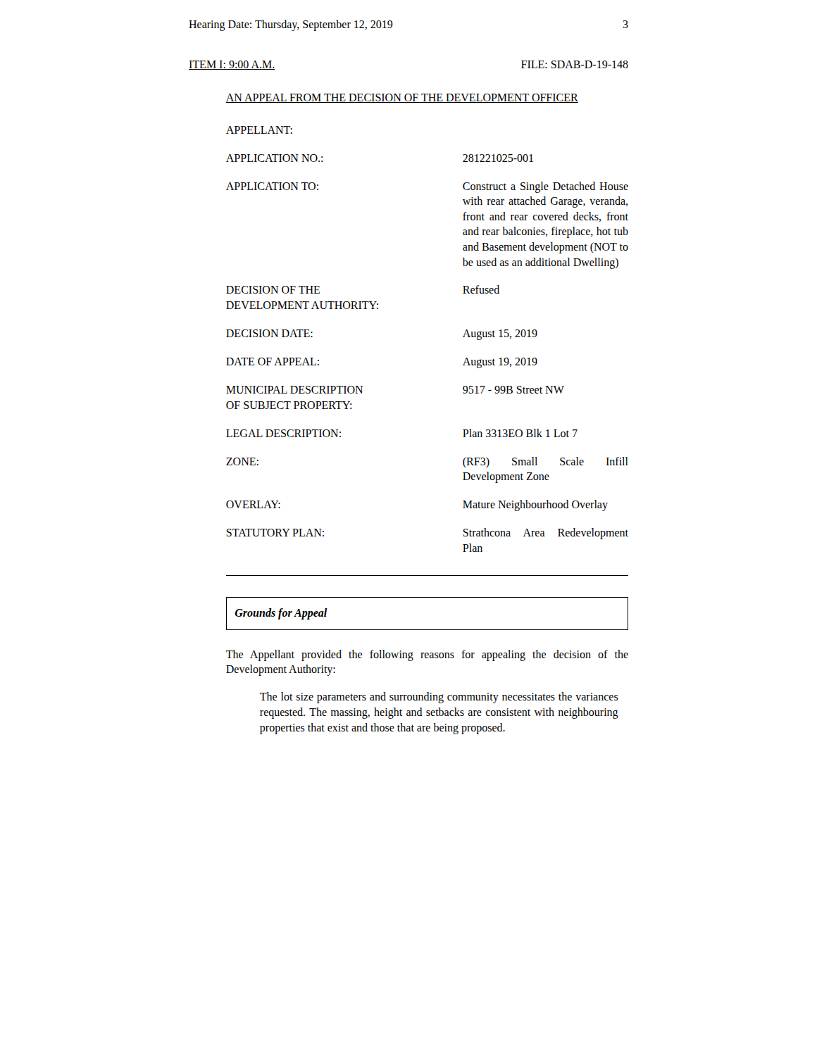Hearing Date: Thursday, September 12, 2019
3
ITEM I: 9:00 A.M.
FILE: SDAB-D-19-148
AN APPEAL FROM THE DECISION OF THE DEVELOPMENT OFFICER
| APPELLANT: | |
| APPLICATION NO.: | 281221025-001 |
| APPLICATION TO: | Construct a Single Detached House with rear attached Garage, veranda, front and rear covered decks, front and rear balconies, fireplace, hot tub and Basement development (NOT to be used as an additional Dwelling) |
| DECISION OF THE DEVELOPMENT AUTHORITY: | Refused |
| DECISION DATE: | August 15, 2019 |
| DATE OF APPEAL: | August 19, 2019 |
| MUNICIPAL DESCRIPTION OF SUBJECT PROPERTY: | 9517 - 99B Street NW |
| LEGAL DESCRIPTION: | Plan 3313EO Blk 1 Lot 7 |
| ZONE: | (RF3) Small Scale Infill Development Zone |
| OVERLAY: | Mature Neighbourhood Overlay |
| STATUTORY PLAN: | Strathcona Area Redevelopment Plan |
Grounds for Appeal
The Appellant provided the following reasons for appealing the decision of the Development Authority:
The lot size parameters and surrounding community necessitates the variances requested. The massing, height and setbacks are consistent with neighbouring properties that exist and those that are being proposed.